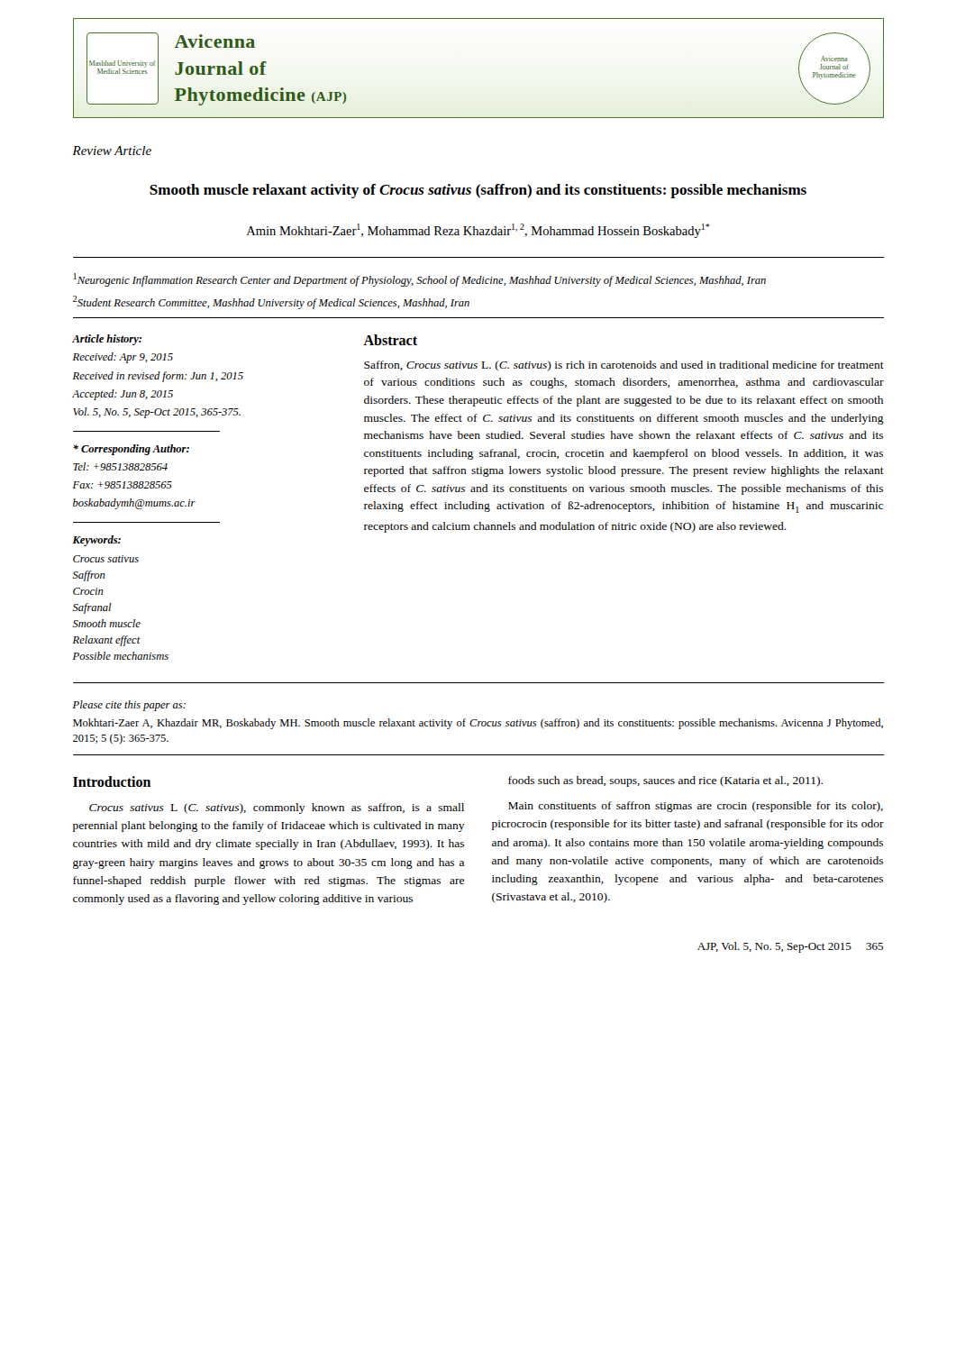Mashhad University of Medical Sciences
Avicenna
Journal of
Phytomedicine (AJP)
Avicenna
Journal of
Phytomedicine
Review Article
Smooth muscle relaxant activity of Crocus sativus (saffron) and its constituents: possible mechanisms
Amin Mokhtari-Zaer1, Mohammad Reza Khazdair1, 2, Mohammad Hossein Boskabady1*
1Neurogenic Inflammation Research Center and Department of Physiology, School of Medicine, Mashhad University of Medical Sciences, Mashhad, Iran
2Student Research Committee, Mashhad University of Medical Sciences, Mashhad, Iran
Article history:
Received: Apr 9, 2015
Received in revised form: Jun 1, 2015
Accepted: Jun 8, 2015
Vol. 5, No. 5, Sep-Oct 2015, 365-375.
* Corresponding Author:
Tel: +985138828564
Fax: +985138828565
boskabadymh@mums.ac.ir
Keywords:
Crocus sativus Saffron Crocin Safranal Smooth muscle Relaxant effect Possible mechanisms
Abstract
Saffron, Crocus sativus L. (C. sativus) is rich in carotenoids and used in traditional medicine for treatment of various conditions such as coughs, stomach disorders, amenorrhea, asthma and cardiovascular disorders. These therapeutic effects of the plant are suggested to be due to its relaxant effect on smooth muscles. The effect of C. sativus and its constituents on different smooth muscles and the underlying mechanisms have been studied. Several studies have shown the relaxant effects of C. sativus and its constituents including safranal, crocin, crocetin and kaempferol on blood vessels. In addition, it was reported that saffron stigma lowers systolic blood pressure. The present review highlights the relaxant effects of C. sativus and its constituents on various smooth muscles. The possible mechanisms of this relaxing effect including activation of ß2-adrenoceptors, inhibition of histamine H1 and muscarinic receptors and calcium channels and modulation of nitric oxide (NO) are also reviewed.
Please cite this paper as:
Mokhtari-Zaer A, Khazdair MR, Boskabady MH. Smooth muscle relaxant activity of Crocus sativus (saffron) and its constituents: possible mechanisms. Avicenna J Phytomed, 2015; 5 (5): 365-375.
Introduction
Crocus sativus L (C. sativus), commonly known as saffron, is a small perennial plant belonging to the family of Iridaceae which is cultivated in many countries with mild and dry climate specially in Iran (Abdullaev, 1993). It has gray-green hairy margins leaves and grows to about 30-35 cm long and has a funnel-shaped reddish purple flower with red stigmas. The stigmas are commonly used as a flavoring and yellow coloring additive in various
foods such as bread, soups, sauces and rice (Kataria et al., 2011).
Main constituents of saffron stigmas are crocin (responsible for its color), picrocrocin (responsible for its bitter taste) and safranal (responsible for its odor and aroma). It also contains more than 150 volatile aroma-yielding compounds and many non-volatile active components, many of which are carotenoids including zeaxanthin, lycopene and various alpha- and beta-carotenes (Srivastava et al., 2010).
AJP, Vol. 5, No. 5, Sep-Oct 2015 365